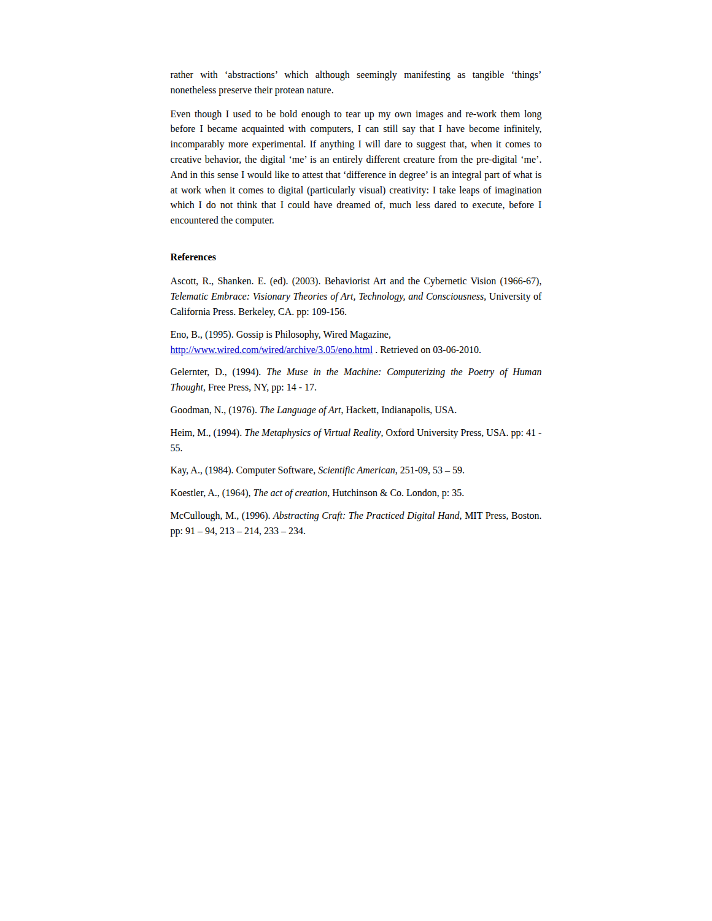rather with ‘abstractions’ which although seemingly manifesting as tangible ‘things’ nonetheless preserve their protean nature.
Even though I used to be bold enough to tear up my own images and re-work them long before I became acquainted with computers, I can still say that I have become infinitely, incomparably more experimental. If anything I will dare to suggest that, when it comes to creative behavior, the digital ‘me’ is an entirely different creature from the pre-digital ‘me’. And in this sense I would like to attest that ‘difference in degree’ is an integral part of what is at work when it comes to digital (particularly visual) creativity: I take leaps of imagination which I do not think that I could have dreamed of, much less dared to execute, before I encountered the computer.
References
Ascott, R., Shanken. E. (ed). (2003). Behaviorist Art and the Cybernetic Vision (1966-67), Telematic Embrace: Visionary Theories of Art, Technology, and Consciousness, University of California Press. Berkeley, CA. pp: 109-156.
Eno, B., (1995). Gossip is Philosophy, Wired Magazine,
http://www.wired.com/wired/archive/3.05/eno.html . Retrieved on 03-06-2010.
Gelernter, D., (1994). The Muse in the Machine: Computerizing the Poetry of Human Thought, Free Press, NY, pp: 14 - 17.
Goodman, N., (1976). The Language of Art, Hackett, Indianapolis, USA.
Heim, M., (1994). The Metaphysics of Virtual Reality, Oxford University Press, USA. pp: 41 - 55.
Kay, A., (1984). Computer Software, Scientific American, 251-09, 53 – 59.
Koestler, A., (1964), The act of creation, Hutchinson & Co. London, p: 35.
McCullough, M., (1996). Abstracting Craft: The Practiced Digital Hand, MIT Press, Boston. pp: 91 – 94, 213 – 214, 233 – 234.